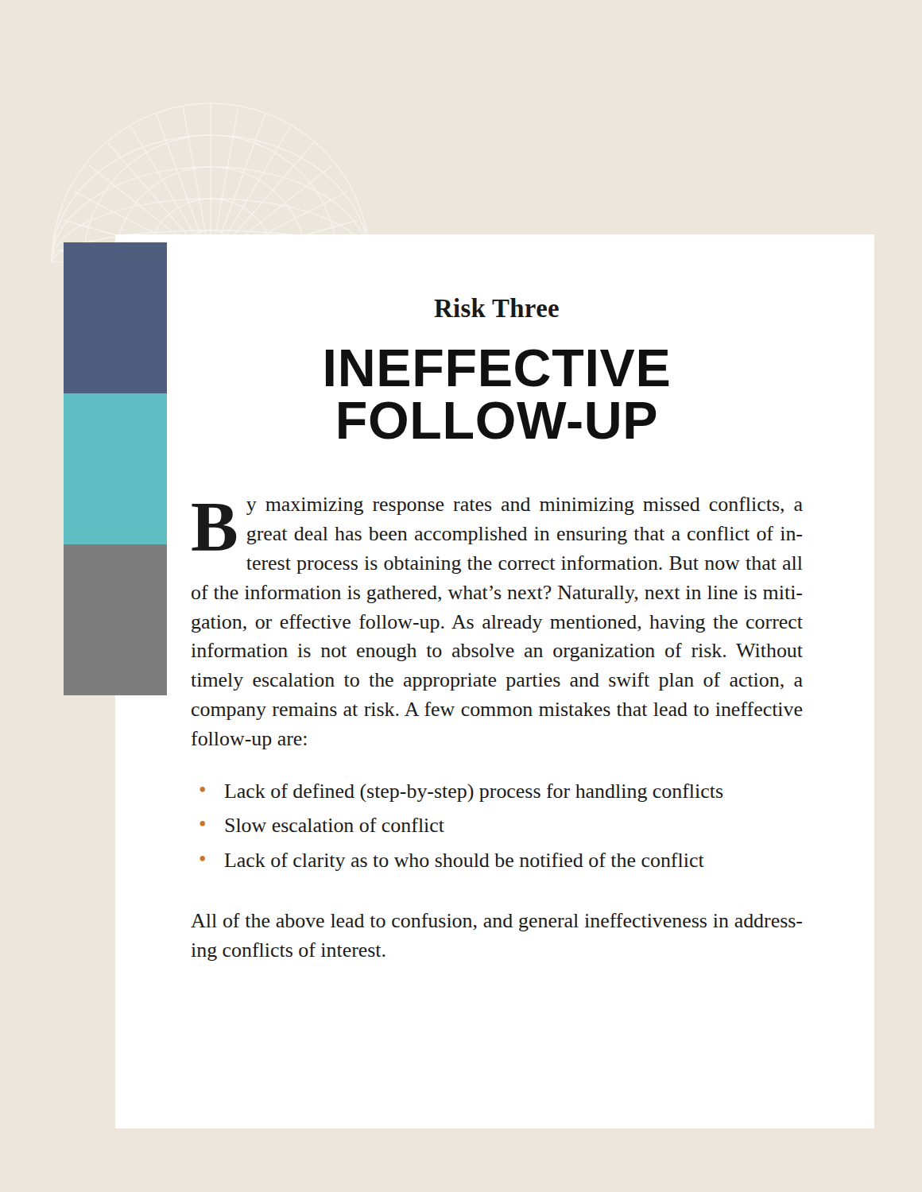Risk Three
INEFFECTIVE FOLLOW-UP
By maximizing response rates and minimizing missed conflicts, a great deal has been accomplished in ensuring that a conflict of interest process is obtaining the correct information. But now that all of the information is gathered, what’s next? Naturally, next in line is mitigation, or effective follow-up. As already mentioned, having the correct information is not enough to absolve an organization of risk. Without timely escalation to the appropriate parties and swift plan of action, a company remains at risk. A few common mistakes that lead to ineffective follow-up are:
Lack of defined (step-by-step) process for handling conflicts
Slow escalation of conflict
Lack of clarity as to who should be notified of the conflict
All of the above lead to confusion, and general ineffectiveness in addressing conflicts of interest.